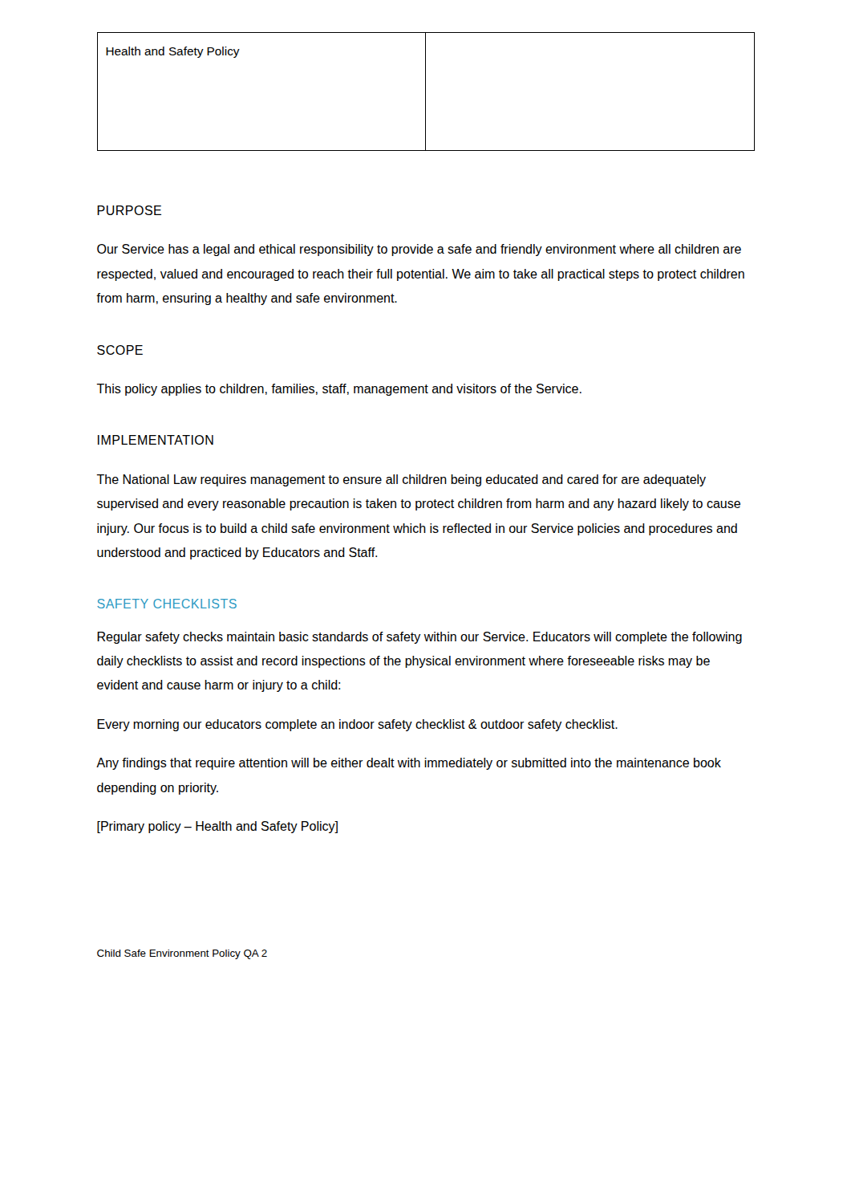| Health and Safety Policy | |
PURPOSE
Our Service has a legal and ethical responsibility to provide a safe and friendly environment where all children are respected, valued and encouraged to reach their full potential. We aim to take all practical steps to protect children from harm, ensuring a healthy and safe environment.
SCOPE
This policy applies to children, families, staff, management and visitors of the Service.
IMPLEMENTATION
The National Law requires management to ensure all children being educated and cared for are adequately supervised and every reasonable precaution is taken to protect children from harm and any hazard likely to cause injury. Our focus is to build a child safe environment which is reflected in our Service policies and procedures and understood and practiced by Educators and Staff.
SAFETY CHECKLISTS
Regular safety checks maintain basic standards of safety within our Service. Educators will complete the following daily checklists to assist and record inspections of the physical environment where foreseeable risks may be evident and cause harm or injury to a child:
Every morning our educators complete an indoor safety checklist & outdoor safety checklist.
Any findings that require attention will be either dealt with immediately or submitted into the maintenance book depending on priority.
[Primary policy – Health and Safety Policy]
Child Safe Environment Policy QA 2